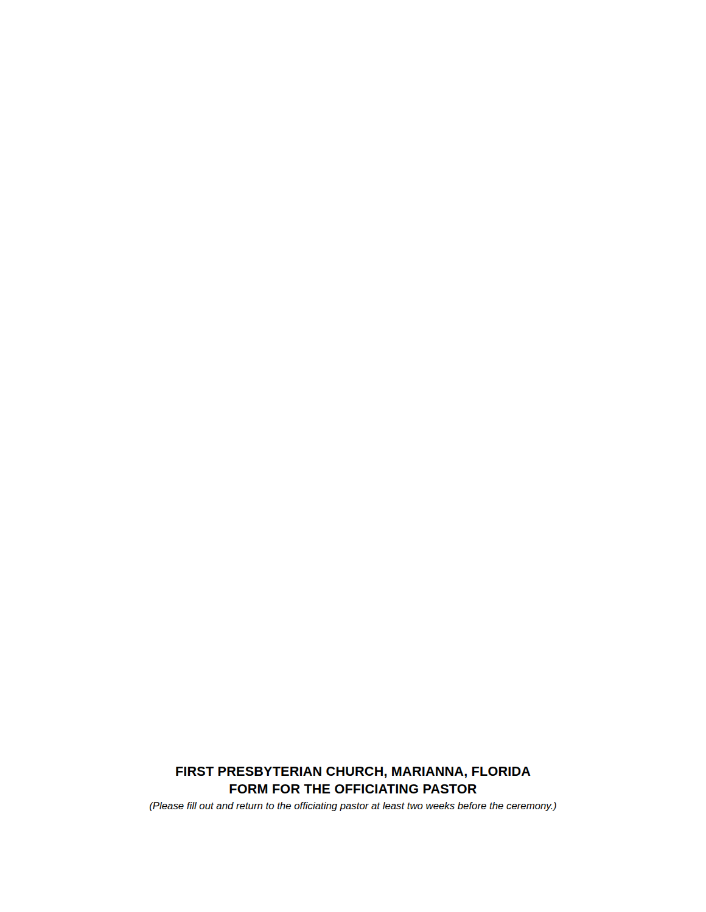FIRST PRESBYTERIAN CHURCH, MARIANNA, FLORIDA FORM FOR THE OFFICIATING PASTOR
(Please fill out and return to the officiating pastor at least two weeks before the ceremony.)